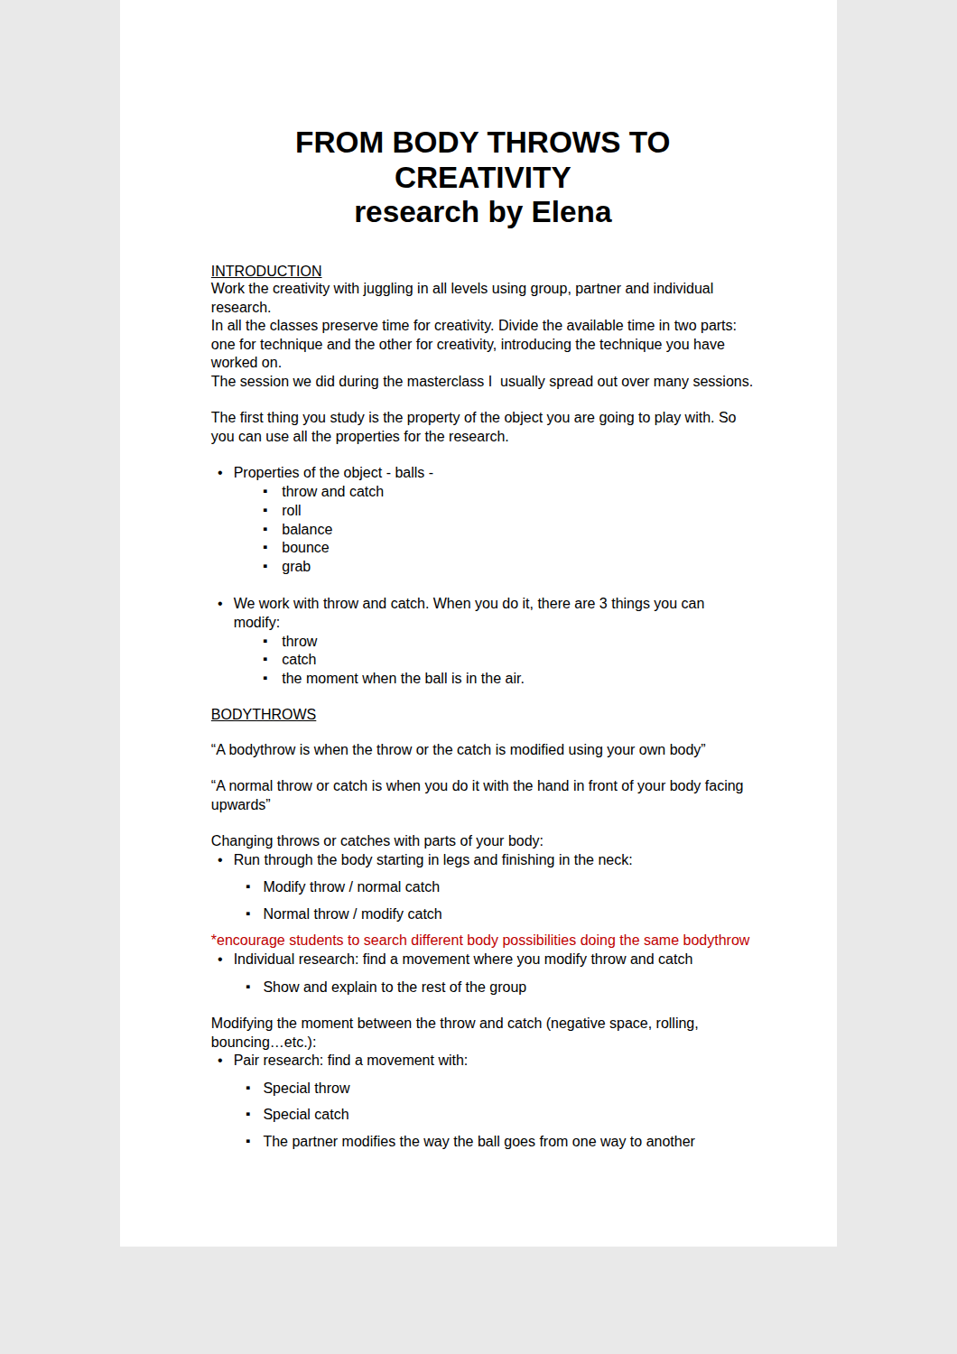FROM BODY THROWS TO CREATIVITY
research by Elena
INTRODUCTION
Work the creativity with juggling in all levels using group, partner and individual research.
In all the classes preserve time for creativity. Divide the available time in two parts: one for technique and the other for creativity, introducing the technique you have worked on.
The session we did during the masterclass I usually spread out over many sessions.
The first thing you study is the property of the object you are going to play with. So you can use all the properties for the research.
Properties of the object - balls -
throw and catch
roll
balance
bounce
grab
We work with throw and catch. When you do it, there are 3 things you can modify:
throw
catch
the moment when the ball is in the air.
BODYTHROWS
“A bodythrow is when the throw or the catch is modified using your own body”
“A normal throw or catch is when you do it with the hand in front of your body facing upwards”
Changing throws or catches with parts of your body:
Run through the body starting in legs and finishing in the neck:
Modify throw / normal catch
Normal throw / modify catch
*encourage students to search different body possibilities doing the same bodythrow
Individual research: find a movement where you modify throw and catch
Show and explain to the rest of the group
Modifying the moment between the throw and catch (negative space, rolling, bouncing…etc.):
Pair research: find a movement with:
Special throw
Special catch
The partner modifies the way the ball goes from one way to another